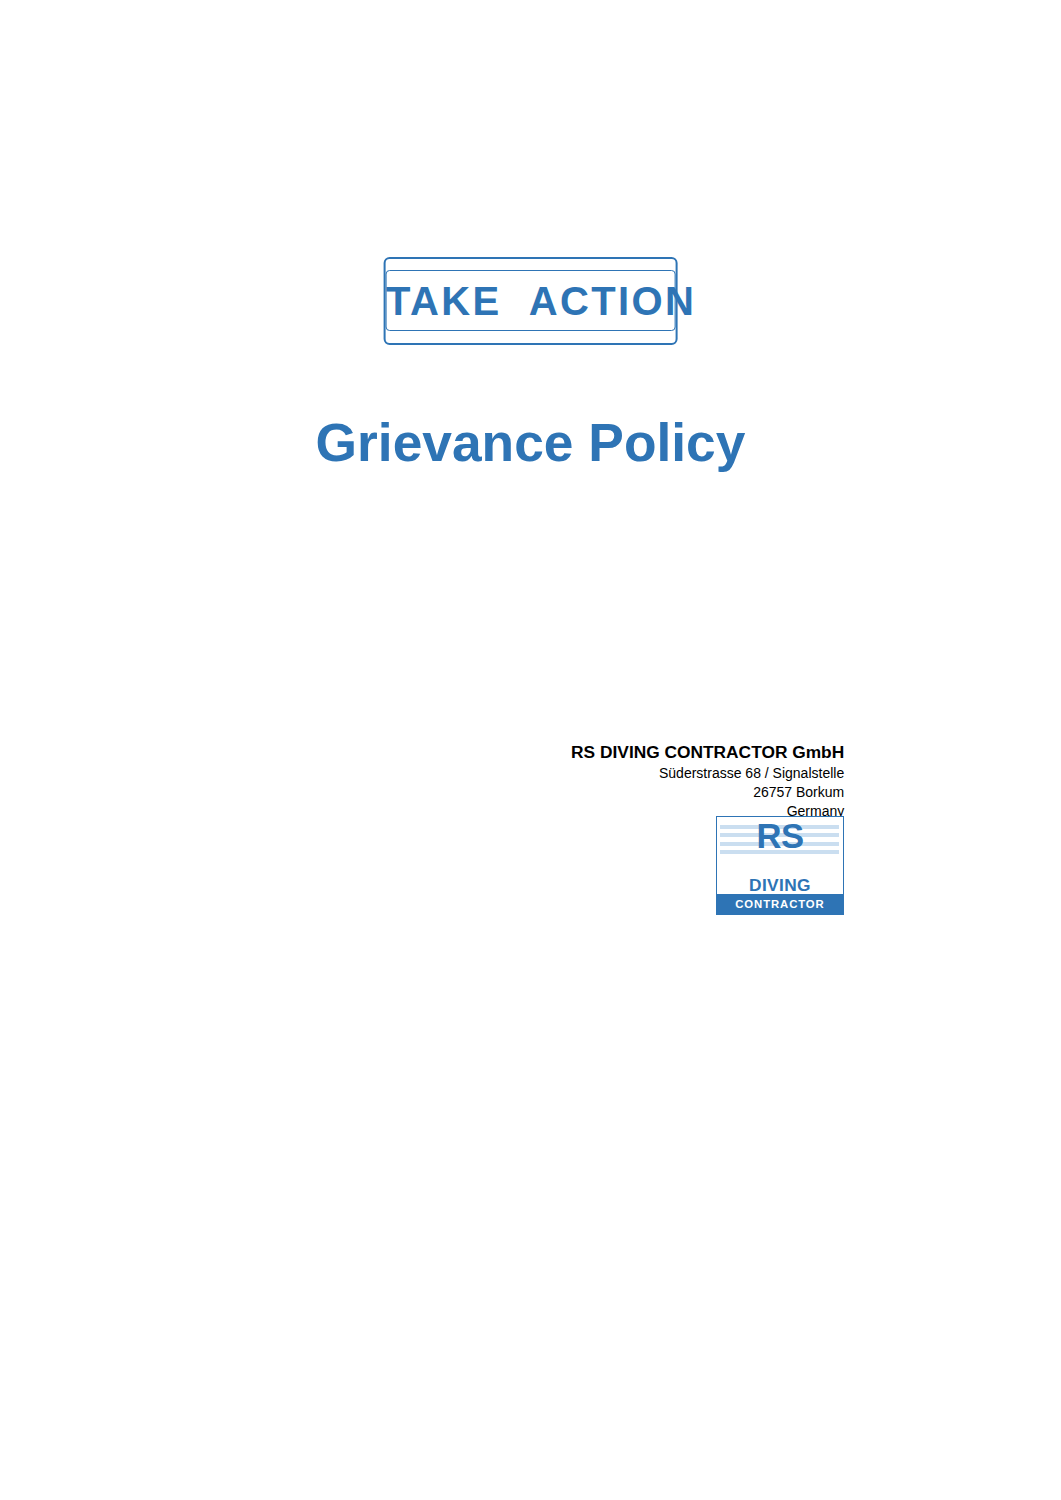TAKE ACTION
Grievance Policy
RS DIVING CONTRACTOR GmbH
Süderstrasse 68 / Signalstelle
26757 Borkum
Germany
RS
DIVING
CONTRACTOR